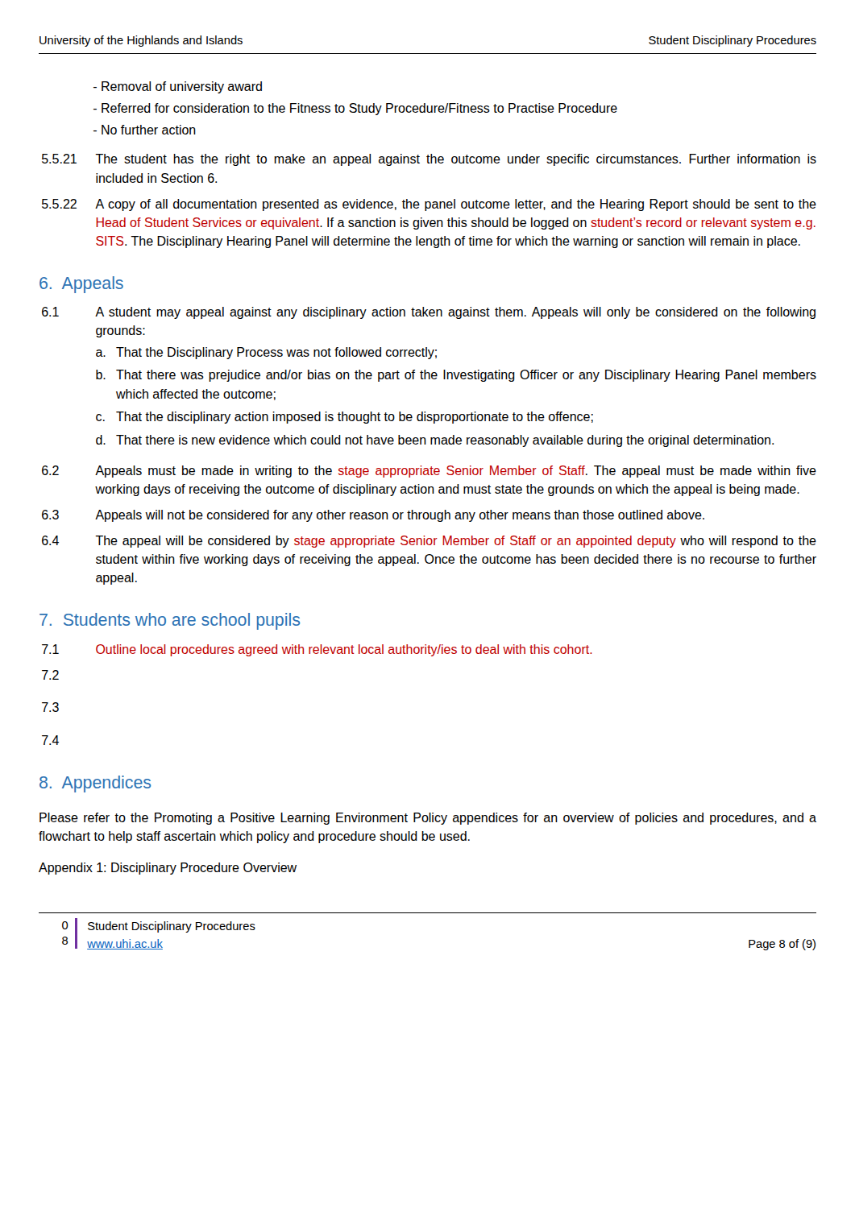University of the Highlands and Islands Student Disciplinary Procedures
- Removal of university award
- Referred for consideration to the Fitness to Study Procedure/Fitness to Practise Procedure
- No further action
5.5.21
The student has the right to make an appeal against the outcome under specific circumstances. Further information is included in Section 6.
5.5.22
A copy of all documentation presented as evidence, the panel outcome letter, and the Hearing Report should be sent to the Head of Student Services or equivalent. If a sanction is given this should be logged on student’s record or relevant system e.g. SITS. The Disciplinary Hearing Panel will determine the length of time for which the warning or sanction will remain in place.
6. Appeals
6.1
A student may appeal against any disciplinary action taken against them. Appeals will only be considered on the following grounds:
a. That the Disciplinary Process was not followed correctly;
b. That there was prejudice and/or bias on the part of the Investigating Officer or any Disciplinary Hearing Panel members which affected the outcome;
c. That the disciplinary action imposed is thought to be disproportionate to the offence;
d. That there is new evidence which could not have been made reasonably available during the original determination.
6.2
Appeals must be made in writing to the stage appropriate Senior Member of Staff. The appeal must be made within five working days of receiving the outcome of disciplinary action and must state the grounds on which the appeal is being made.
6.3
Appeals will not be considered for any other reason or through any other means than those outlined above.
6.4
The appeal will be considered by stage appropriate Senior Member of Staff or an appointed deputy who will respond to the student within five working days of receiving the appeal. Once the outcome has been decided there is no recourse to further appeal.
7. Students who are school pupils
7.1
Outline local procedures agreed with relevant local authority/ies to deal with this cohort.
7.2
7.3
7.4
8. Appendices
Please refer to the Promoting a Positive Learning Environment Policy appendices for an overview of policies and procedures, and a flowchart to help staff ascertain which policy and procedure should be used.
Appendix 1: Disciplinary Procedure Overview
0
8
Student Disciplinary Procedures
www.uhi.ac.uk
Page 8 of (9)